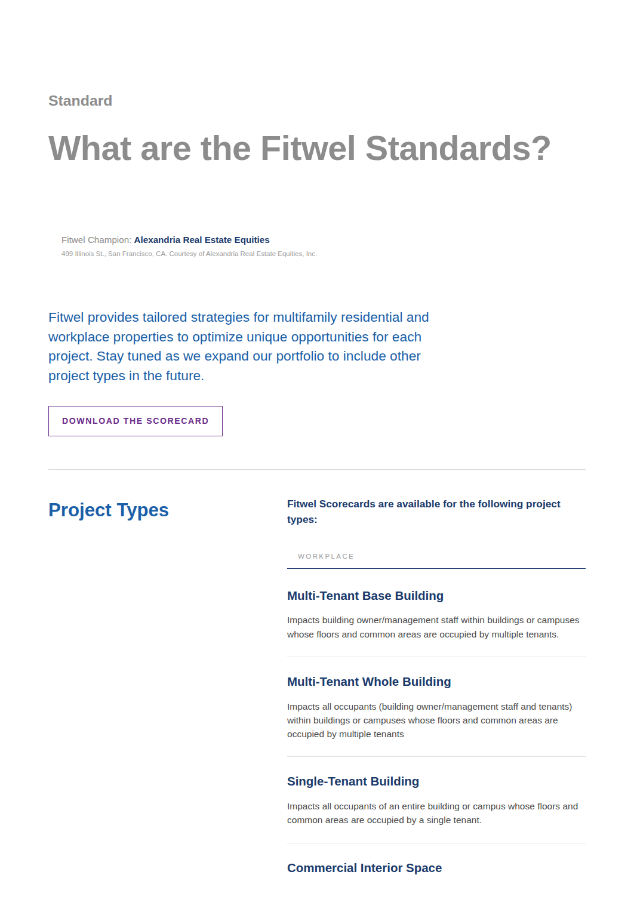Standard
What are the Fitwel Standards?
Fitwel Champion: Alexandria Real Estate Equities
499 Illinois St., San Francisco, CA. Courtesy of Alexandria Real Estate Equities, Inc.
Fitwel provides tailored strategies for multifamily residential and workplace properties to optimize unique opportunities for each project. Stay tuned as we expand our portfolio to include other project types in the future.
Download the Scorecard
Project Types
Fitwel Scorecards are available for the following project types:
Workplace
Multi-Tenant Base Building
Impacts building owner/management staff within buildings or campuses whose floors and common areas are occupied by multiple tenants.
Multi-Tenant Whole Building
Impacts all occupants (building owner/management staff and tenants) within buildings or campuses whose floors and common areas are occupied by multiple tenants
Single-Tenant Building
Impacts all occupants of an entire building or campus whose floors and common areas are occupied by a single tenant.
Commercial Interior Space